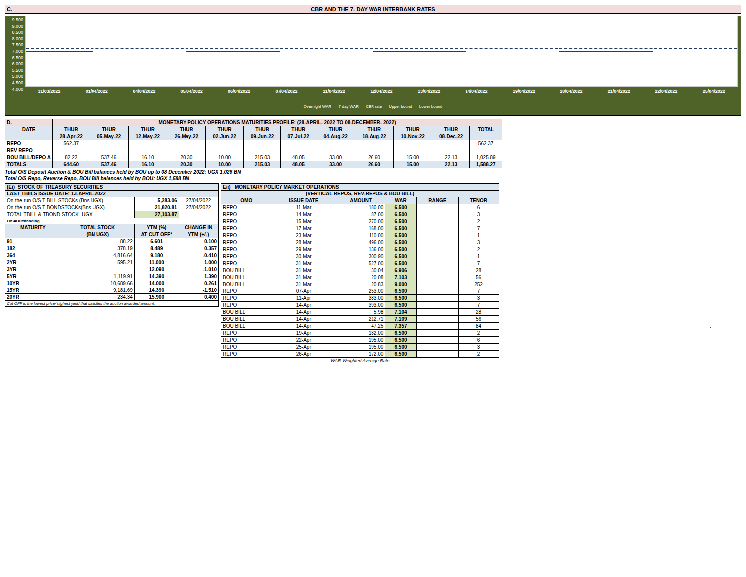C. CBR AND THE 7- DAY WAR INTERBANK RATES
9.500
9.000
8.500
8.000
7.500
7.000
6.500
6.000
5.500
5.000
4.500
4.000
31/03/2022 01/04/2022 04/04/2022 05/04/2022 06/04/2022 07/04/2022 11/04/2022 12/04/2022 13/04/2022 14/04/2022 19/04/2022 20/04/2022 21/04/2022 22/04/2022 25/04/2022
Overnight WAR 7-day WAR CBR rate Upper bound Lower bound
| D. | MONETARY POLICY OPERATIONS MATURITIES PROFILE: (28-APRIL- 2022 TO 08-DECEMBER- 2022) |
| DATE | THUR | THUR | THUR | THUR | THUR | THUR | THUR | THUR | THUR | THUR | THUR | TOTAL |
| | 28-Apr-22 | 05-May-22 | 12-May-22 | 26-May-22 | 02-Jun-22 | 09-Jun-22 | 07-Jul-22 | 04-Aug-22 | 18-Aug-22 | 10-Nov-22 | 08-Dec-22 | |
| REPO | 562.37 | - | - | - | - | - | - | - | - | - | - | 562.37 |
| REV REPO | - | - | - | - | - | - | - | - | - | - | - | - |
| BOU BILL/DEPO A | 82.22 | 537.46 | 16.10 | 20.30 | 10.00 | 215.03 | 48.05 | 33.00 | 26.60 | 15.00 | 22.13 | 1,025.89 |
| TOTALS | 644.60 | 537.46 | 16.10 | 20.30 | 10.00 | 215.03 | 48.05 | 33.00 | 26.60 | 15.00 | 22.13 | 1,588.27 |
Total O/S Deposit Auction & BOU Bill balances held by BOU up to 08 December 2022: UGX 1,026 BN
Total O/S Repo, Reverse Repo, BOU Bill balances held by BOU: UGX 1,588 BN
| (Ei) STOCK OF TREASURY SECURITIES |
| LAST TBIILS ISSUE DATE: 13-APRIL-2022 | |
| On-the-run O/S T-BILL STOCKs (Bns-UGX) | 5,283.06 | 27/04/2022 |
| On-the-run O/S T-BONDSTOCKs(Bns-UGX) | 21,820.81 | 27/04/2022 |
| TOTAL TBILL & TBOND STOCK- UGX | 27,103.87 | |
| O/S=Outstanding |
| MATURITY | TOTAL STOCK | YTM (%) | CHANGE IN |
| | (BN UGX) | AT CUT OFF* | YTM (+/-) |
| 91 | 88.22 | 6.601 | 0.100 |
| 182 | 378.19 | 8.489 | 0.357 |
| 364 | 4,816.64 | 9.180 | -0.410 |
| 2YR | 595.21 | 11.000 | 1.000 |
| 3YR | - | 12.090 | -1.010 |
| 5YR | 1,119.91 | 14.390 | 1.390 |
| 10YR | 10,689.66 | 14.000 | 0.261 |
| 15YR | 9,181.69 | 14.390 | -1.510 |
| 20YR | 234.34 | 15.900 | 0.400 |
| Cut OFF is the lowest price/ highest yield that satisfies the auction awarded amount. |
| Eii) MONETARY POLICY MARKET OPERATIONS |
| (VERTICAL REPOS, REV-REPOS & BOU BILL) |
| OMO | ISSUE DATE | AMOUNT | WAR | RANGE | TENOR |
| REPO | 11-Mar | 180.00 | 6.500 | | 6 |
| REPO | 14-Mar | 87.00 | 6.500 | | 3 |
| REPO | 15-Mar | 270.00 | 6.500 | | 2 |
| REPO | 17-Mar | 168.00 | 6.500 | | 7 |
| REPO | 23-Mar | 110.00 | 6.500 | | 1 |
| REPO | 28-Mar | 496.00 | 6.500 | | 3 |
| REPO | 29-Mar | 136.00 | 6.500 | | 2 |
| REPO | 30-Mar | 300.90 | 6.500 | | 1 |
| REPO | 31-Mar | 527.00 | 6.500 | | 7 |
| BOU BILL | 31-Mar | 30.04 | 6.906 | | 28 |
| BOU BILL | 31-Mar | 20.08 | 7.103 | | 56 |
| BOU BILL | 31-Mar | 20.83 | 9.000 | | 252 |
| REPO | 07-Apr | 253.00 | 6.500 | | 7 |
| REPO | 11-Apr | 383.00 | 6.500 | | 3 |
| REPO | 14-Apr | 393.00 | 6.500 | | 7 |
| BOU BILL | 14-Apr | 5.98 | 7.104 | | 28 |
| BOU BILL | 14-Apr | 212.71 | 7.109 | | 56 |
| BOU BILL | 14-Apr | 47.25 | 7.357 | | 84 |
| REPO | 19-Apr | 182.00 | 6.500 | | 2 |
| REPO | 22-Apr | 195.00 | 6.500 | | 6 |
| REPO | 25-Apr | 195.00 | 6.500 | | 3 |
| REPO | 26-Apr | 172.00 | 6.500 | | 2 |
| WAR-Weighted Average Rate |
.